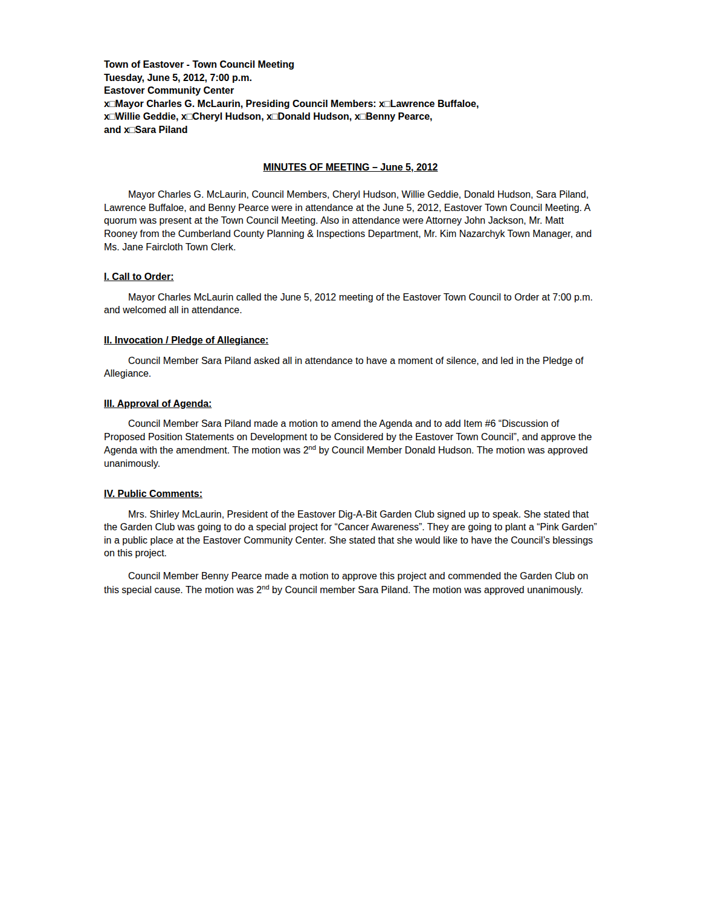Town of Eastover - Town Council Meeting
Tuesday, June 5, 2012, 7:00 p.m.
Eastover Community Center
x□Mayor Charles G. McLaurin, Presiding Council Members: x□Lawrence Buffaloe,
x□Willie Geddie, x□Cheryl Hudson, x□Donald Hudson, x□Benny Pearce,
and x□Sara Piland
MINUTES OF MEETING – June 5, 2012
Mayor Charles G. McLaurin, Council Members, Cheryl Hudson, Willie Geddie, Donald Hudson, Sara Piland, Lawrence Buffaloe, and Benny Pearce were in attendance at the June 5, 2012, Eastover Town Council Meeting. A quorum was present at the Town Council Meeting. Also in attendance were Attorney John Jackson, Mr. Matt Rooney from the Cumberland County Planning & Inspections Department, Mr. Kim Nazarchyk Town Manager, and Ms. Jane Faircloth Town Clerk.
I. Call to Order:
Mayor Charles McLaurin called the June 5, 2012 meeting of the Eastover Town Council to Order at 7:00 p.m. and welcomed all in attendance.
II. Invocation / Pledge of Allegiance:
Council Member Sara Piland asked all in attendance to have a moment of silence, and led in the Pledge of Allegiance.
III. Approval of Agenda:
Council Member Sara Piland made a motion to amend the Agenda and to add Item #6 “Discussion of Proposed Position Statements on Development to be Considered by the Eastover Town Council”, and approve the Agenda with the amendment. The motion was 2nd by Council Member Donald Hudson. The motion was approved unanimously.
IV. Public Comments:
Mrs. Shirley McLaurin, President of the Eastover Dig-A-Bit Garden Club signed up to speak. She stated that the Garden Club was going to do a special project for “Cancer Awareness”. They are going to plant a “Pink Garden” in a public place at the Eastover Community Center. She stated that she would like to have the Council’s blessings on this project.
Council Member Benny Pearce made a motion to approve this project and commended the Garden Club on this special cause. The motion was 2nd by Council member Sara Piland. The motion was approved unanimously.